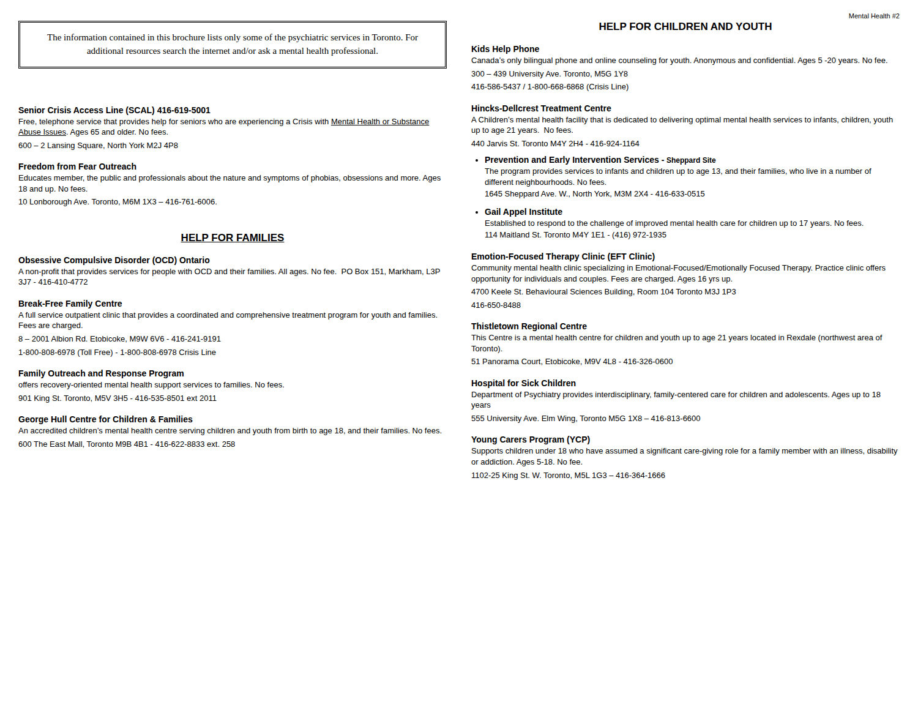Mental Health #2
The information contained in this brochure lists only some of the psychiatric services in Toronto. For additional resources search the internet and/or ask a mental health professional.
Senior Crisis Access Line (SCAL) 416-619-5001
Free, telephone service that provides help for seniors who are experiencing a Crisis with Mental Health or Substance Abuse Issues. Ages 65 and older. No fees.
600 – 2 Lansing Square, North York M2J 4P8
Freedom from Fear Outreach
Educates member, the public and professionals about the nature and symptoms of phobias, obsessions and more. Ages 18 and up. No fees.
10 Lonborough Ave. Toronto, M6M 1X3 – 416-761-6006.
HELP FOR FAMILIES
Obsessive Compulsive Disorder (OCD) Ontario
A non-profit that provides services for people with OCD and their families. All ages. No fee. PO Box 151, Markham, L3P 3J7 - 416-410-4772
Break-Free Family Centre
A full service outpatient clinic that provides a coordinated and comprehensive treatment program for youth and families. Fees are charged.
8 – 2001 Albion Rd. Etobicoke, M9W 6V6 - 416-241-9191
1-800-808-6978 (Toll Free) - 1-800-808-6978 Crisis Line
Family Outreach and Response Program
offers recovery-oriented mental health support services to families. No fees.
901 King St. Toronto, M5V 3H5 - 416-535-8501 ext 2011
George Hull Centre for Children & Families
An accredited children’s mental health centre serving children and youth from birth to age 18, and their families. No fees.
600 The East Mall, Toronto M9B 4B1 - 416-622-8833 ext. 258
HELP FOR CHILDREN AND YOUTH
Kids Help Phone
Canada’s only bilingual phone and online counseling for youth. Anonymous and confidential. Ages 5 -20 years. No fee.
300 – 439 University Ave. Toronto, M5G 1Y8
416-586-5437 / 1-800-668-6868 (Crisis Line)
Hincks-Dellcrest Treatment Centre
A Children’s mental health facility that is dedicated to delivering optimal mental health services to infants, children, youth up to age 21 years. No fees.
440 Jarvis St. Toronto M4Y 2H4 - 416-924-1164
Prevention and Early Intervention Services -
Sheppard Site
The program provides services to infants and children up to age 13, and their families, who live in a number of different neighbourhoods. No fees.
1645 Sheppard Ave. W., North York, M3M 2X4 - 416-633-0515
Gail Appel Institute
Established to respond to the challenge of improved mental health care for children up to 17 years. No fees.
114 Maitland St. Toronto M4Y 1E1 - (416) 972-1935
Emotion-Focused Therapy Clinic (EFT Clinic)
Community mental health clinic specializing in Emotional-Focused/Emotionally Focused Therapy. Practice clinic offers opportunity for individuals and couples. Fees are charged. Ages 16 yrs up.
4700 Keele St. Behavioural Sciences Building, Room 104 Toronto M3J 1P3
416-650-8488
Thistletown Regional Centre
This Centre is a mental health centre for children and youth up to age 21 years located in Rexdale (northwest area of Toronto).
51 Panorama Court, Etobicoke, M9V 4L8 - 416-326-0600
Hospital for Sick Children
Department of Psychiatry provides interdisciplinary, family-centered care for children and adolescents. Ages up to 18 years
555 University Ave. Elm Wing, Toronto M5G 1X8 – 416-813-6600
Young Carers Program (YCP)
Supports children under 18 who have assumed a significant care-giving role for a family member with an illness, disability or addiction. Ages 5-18. No fee.
1102-25 King St. W. Toronto, M5L 1G3 – 416-364-1666